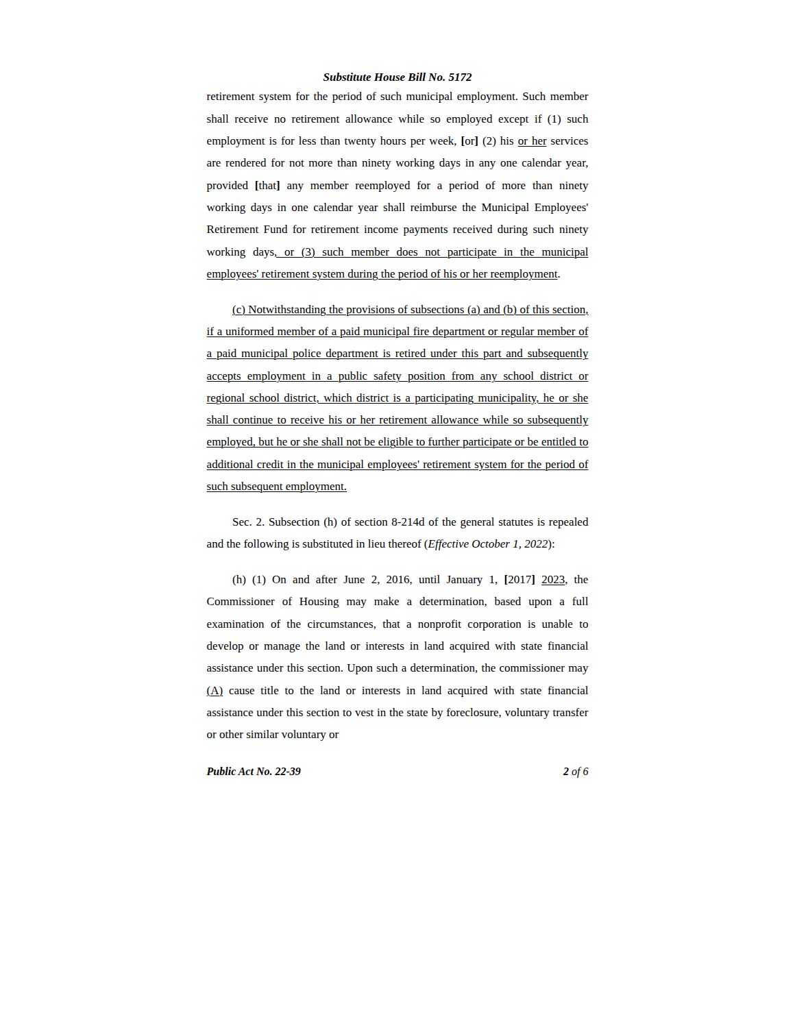Substitute House Bill No. 5172
retirement system for the period of such municipal employment. Such member shall receive no retirement allowance while so employed except if (1) such employment is for less than twenty hours per week, [or] (2) his or her services are rendered for not more than ninety working days in any one calendar year, provided [that] any member reemployed for a period of more than ninety working days in one calendar year shall reimburse the Municipal Employees' Retirement Fund for retirement income payments received during such ninety working days, or (3) such member does not participate in the municipal employees' retirement system during the period of his or her reemployment.
(c) Notwithstanding the provisions of subsections (a) and (b) of this section, if a uniformed member of a paid municipal fire department or regular member of a paid municipal police department is retired under this part and subsequently accepts employment in a public safety position from any school district or regional school district, which district is a participating municipality, he or she shall continue to receive his or her retirement allowance while so subsequently employed, but he or she shall not be eligible to further participate or be entitled to additional credit in the municipal employees' retirement system for the period of such subsequent employment.
Sec. 2. Subsection (h) of section 8-214d of the general statutes is repealed and the following is substituted in lieu thereof (Effective October 1, 2022):
(h) (1) On and after June 2, 2016, until January 1, [2017] 2023, the Commissioner of Housing may make a determination, based upon a full examination of the circumstances, that a nonprofit corporation is unable to develop or manage the land or interests in land acquired with state financial assistance under this section. Upon such a determination, the commissioner may (A) cause title to the land or interests in land acquired with state financial assistance under this section to vest in the state by foreclosure, voluntary transfer or other similar voluntary or
Public Act No. 22-39 2 of 6